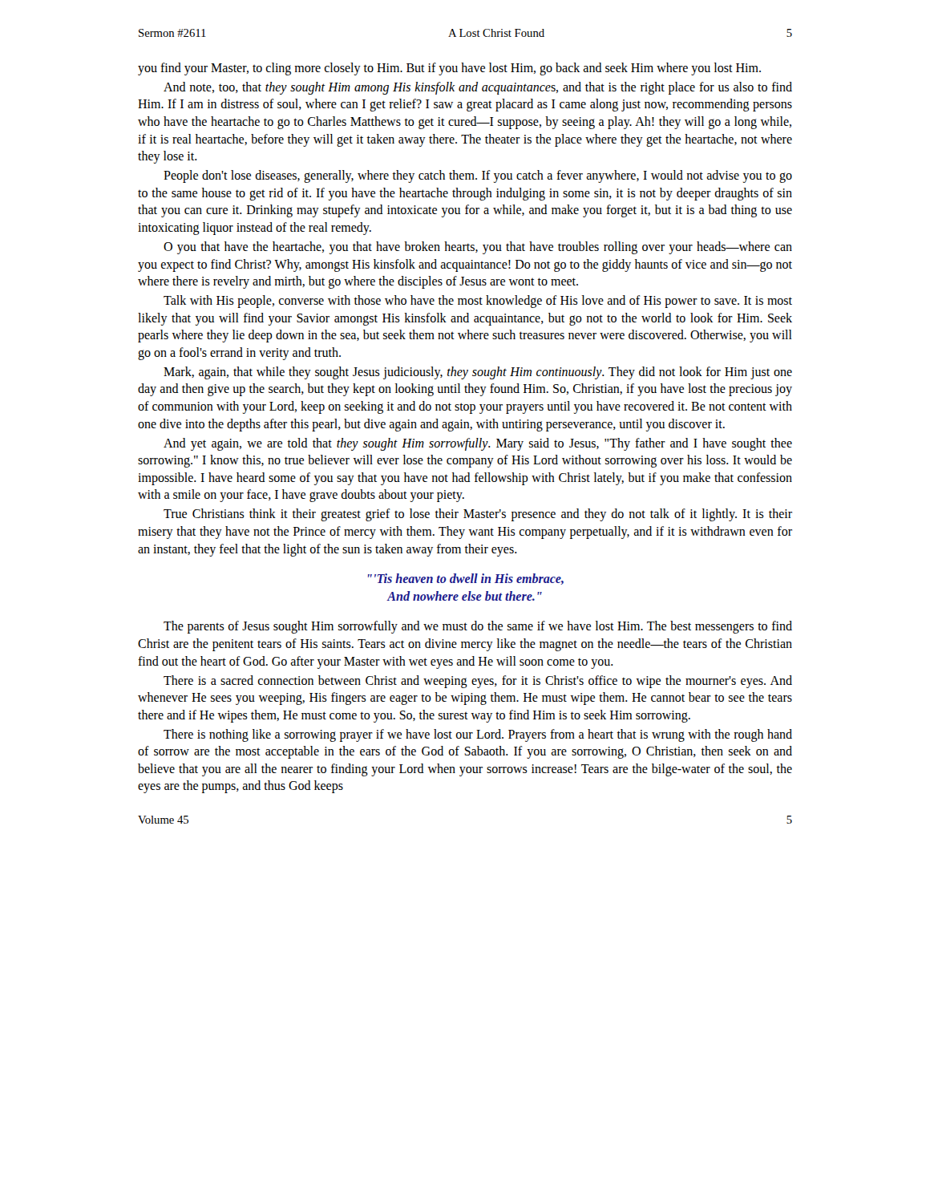Sermon #2611 A Lost Christ Found 5
you find your Master, to cling more closely to Him. But if you have lost Him, go back and seek Him where you lost Him.
And note, too, that they sought Him among His kinsfolk and acquaintances, and that is the right place for us also to find Him. If I am in distress of soul, where can I get relief? I saw a great placard as I came along just now, recommending persons who have the heartache to go to Charles Matthews to get it cured—I suppose, by seeing a play. Ah! they will go a long while, if it is real heartache, before they will get it taken away there. The theater is the place where they get the heartache, not where they lose it.
People don't lose diseases, generally, where they catch them. If you catch a fever anywhere, I would not advise you to go to the same house to get rid of it. If you have the heartache through indulging in some sin, it is not by deeper draughts of sin that you can cure it. Drinking may stupefy and intoxicate you for a while, and make you forget it, but it is a bad thing to use intoxicating liquor instead of the real remedy.
O you that have the heartache, you that have broken hearts, you that have troubles rolling over your heads—where can you expect to find Christ? Why, amongst His kinsfolk and acquaintance! Do not go to the giddy haunts of vice and sin—go not where there is revelry and mirth, but go where the disciples of Jesus are wont to meet.
Talk with His people, converse with those who have the most knowledge of His love and of His power to save. It is most likely that you will find your Savior amongst His kinsfolk and acquaintance, but go not to the world to look for Him. Seek pearls where they lie deep down in the sea, but seek them not where such treasures never were discovered. Otherwise, you will go on a fool's errand in verity and truth.
Mark, again, that while they sought Jesus judiciously, they sought Him continuously. They did not look for Him just one day and then give up the search, but they kept on looking until they found Him. So, Christian, if you have lost the precious joy of communion with your Lord, keep on seeking it and do not stop your prayers until you have recovered it. Be not content with one dive into the depths after this pearl, but dive again and again, with untiring perseverance, until you discover it.
And yet again, we are told that they sought Him sorrowfully. Mary said to Jesus, "Thy father and I have sought thee sorrowing." I know this, no true believer will ever lose the company of His Lord without sorrowing over his loss. It would be impossible. I have heard some of you say that you have not had fellowship with Christ lately, but if you make that confession with a smile on your face, I have grave doubts about your piety.
True Christians think it their greatest grief to lose their Master's presence and they do not talk of it lightly. It is their misery that they have not the Prince of mercy with them. They want His company perpetually, and if it is withdrawn even for an instant, they feel that the light of the sun is taken away from their eyes.
"'Tis heaven to dwell in His embrace,
And nowhere else but there."
The parents of Jesus sought Him sorrowfully and we must do the same if we have lost Him. The best messengers to find Christ are the penitent tears of His saints. Tears act on divine mercy like the magnet on the needle—the tears of the Christian find out the heart of God. Go after your Master with wet eyes and He will soon come to you.
There is a sacred connection between Christ and weeping eyes, for it is Christ's office to wipe the mourner's eyes. And whenever He sees you weeping, His fingers are eager to be wiping them. He must wipe them. He cannot bear to see the tears there and if He wipes them, He must come to you. So, the surest way to find Him is to seek Him sorrowing.
There is nothing like a sorrowing prayer if we have lost our Lord. Prayers from a heart that is wrung with the rough hand of sorrow are the most acceptable in the ears of the God of Sabaoth. If you are sorrowing, O Christian, then seek on and believe that you are all the nearer to finding your Lord when your sorrows increase! Tears are the bilge-water of the soul, the eyes are the pumps, and thus God keeps
Volume 45 5